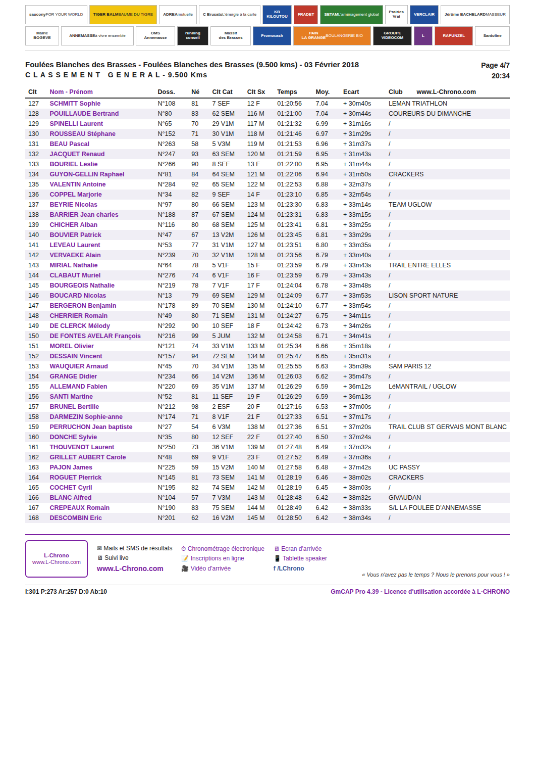saucony
FOR YOUR WORLD
TIGER BALM
BAUME DU TIGRE
ADREA
mutuelle
C Brusato
L'énergie à la carte
KB
KILOUTOU
FRADET
SETAM
L'aménagement global
Prairies
Vrai
VERCLAIR
Jérôme BACHELARD
MASSEUR
Mairie
BOGEVE
ANNEMASSE
à vivre ensemble
OMS
Annemasse
running
conseil
Massif
des Brasses
Promocash
PAIN
LA GRANGE
BOULANGERIE BIO
GROUPE
VIDEOCOM
L
RAPUNZEL
Santoline
Foulées Blanches des Brasses - Foulées Blanches des Brasses (9.500 kms) - 03 Février 2018
C L A S S E M E N T G E N E R A L - 9.500 Kms
Page 4/7
20:34
| Clt | Nom - Prénom | Doss. | Né | Clt Cat | Clt Sx | Temps | Moy. | Ecart | Club www.L-Chrono.com |
| --- | --- | --- | --- | --- | --- | --- | --- | --- | --- |
| 127 | SCHMITT Sophie | N°108 | 81 | 7 SEF | 12 F | 01:20:56 | 7.04 | + 30m40s | LEMAN TRIATHLON |
| 128 | POUILLAUDE Bertrand | N°80 | 83 | 62 SEM | 116 M | 01:21:00 | 7.04 | + 30m44s | COUREURS DU DIMANCHE |
| 129 | SPINELLI Laurent | N°65 | 70 | 29 V1M | 117 M | 01:21:32 | 6.99 | + 31m16s | / |
| 130 | ROUSSEAU Stéphane | N°152 | 71 | 30 V1M | 118 M | 01:21:46 | 6.97 | + 31m29s | / |
| 131 | BEAU Pascal | N°263 | 58 | 5 V3M | 119 M | 01:21:53 | 6.96 | + 31m37s | / |
| 132 | JACQUET Renaud | N°247 | 93 | 63 SEM | 120 M | 01:21:59 | 6.95 | + 31m43s | / |
| 133 | BOURIEL Leslie | N°266 | 90 | 8 SEF | 13 F | 01:22:00 | 6.95 | + 31m44s | / |
| 134 | GUYON-GELLIN Raphael | N°81 | 84 | 64 SEM | 121 M | 01:22:06 | 6.94 | + 31m50s | CRACKERS |
| 135 | VALENTIN Antoine | N°284 | 92 | 65 SEM | 122 M | 01:22:53 | 6.88 | + 32m37s | / |
| 136 | COPPEL Marjorie | N°34 | 82 | 9 SEF | 14 F | 01:23:10 | 6.85 | + 32m54s | / |
| 137 | BEYRIE Nicolas | N°97 | 80 | 66 SEM | 123 M | 01:23:30 | 6.83 | + 33m14s | TEAM UGLOW |
| 138 | BARRIER Jean charles | N°188 | 87 | 67 SEM | 124 M | 01:23:31 | 6.83 | + 33m15s | / |
| 139 | CHICHER Alban | N°116 | 80 | 68 SEM | 125 M | 01:23:41 | 6.81 | + 33m25s | / |
| 140 | BOUVIER Patrick | N°47 | 67 | 13 V2M | 126 M | 01:23:45 | 6.81 | + 33m29s | / |
| 141 | LEVEAU Laurent | N°53 | 77 | 31 V1M | 127 M | 01:23:51 | 6.80 | + 33m35s | / |
| 142 | VERVAEKE Alain | N°239 | 70 | 32 V1M | 128 M | 01:23:56 | 6.79 | + 33m40s | / |
| 143 | MIRIAL Nathalie | N°64 | 78 | 5 V1F | 15 F | 01:23:59 | 6.79 | + 33m43s | TRAIL ENTRE ELLES |
| 144 | CLABAUT Muriel | N°276 | 74 | 6 V1F | 16 F | 01:23:59 | 6.79 | + 33m43s | / |
| 145 | BOURGEOIS Nathalie | N°219 | 78 | 7 V1F | 17 F | 01:24:04 | 6.78 | + 33m48s | / |
| 146 | BOUCARD Nicolas | N°13 | 79 | 69 SEM | 129 M | 01:24:09 | 6.77 | + 33m53s | LISON SPORT NATURE |
| 147 | BERGERON Benjamin | N°178 | 89 | 70 SEM | 130 M | 01:24:10 | 6.77 | + 33m54s | / |
| 148 | CHERRIER Romain | N°49 | 80 | 71 SEM | 131 M | 01:24:27 | 6.75 | + 34m11s | / |
| 149 | DE CLERCK Mélody | N°292 | 90 | 10 SEF | 18 F | 01:24:42 | 6.73 | + 34m26s | / |
| 150 | DE FONTES AVELAR François | N°216 | 99 | 5 JUM | 132 M | 01:24:58 | 6.71 | + 34m41s | / |
| 151 | MOREL Olivier | N°121 | 74 | 33 V1M | 133 M | 01:25:34 | 6.66 | + 35m18s | / |
| 152 | DESSAIN Vincent | N°157 | 94 | 72 SEM | 134 M | 01:25:47 | 6.65 | + 35m31s | / |
| 153 | WAUQUIER Arnaud | N°45 | 70 | 34 V1M | 135 M | 01:25:55 | 6.63 | + 35m39s | SAM PARIS 12 |
| 154 | GRANGE Didier | N°234 | 66 | 14 V2M | 136 M | 01:26:03 | 6.62 | + 35m47s | / |
| 155 | ALLEMAND Fabien | N°220 | 69 | 35 V1M | 137 M | 01:26:29 | 6.59 | + 36m12s | LéMANTRAIL / UGLOW |
| 156 | SANTI Martine | N°52 | 81 | 11 SEF | 19 F | 01:26:29 | 6.59 | + 36m13s | / |
| 157 | BRUNEL Bertille | N°212 | 98 | 2 ESF | 20 F | 01:27:16 | 6.53 | + 37m00s | / |
| 158 | DARMEZIN Sophie-anne | N°174 | 71 | 8 V1F | 21 F | 01:27:33 | 6.51 | + 37m17s | / |
| 159 | PERRUCHON Jean baptiste | N°27 | 54 | 6 V3M | 138 M | 01:27:36 | 6.51 | + 37m20s | TRAIL CLUB ST GERVAIS MONT BLANC |
| 160 | DONCHE Sylvie | N°35 | 80 | 12 SEF | 22 F | 01:27:40 | 6.50 | + 37m24s | / |
| 161 | THOUVENOT Laurent | N°250 | 73 | 36 V1M | 139 M | 01:27:48 | 6.49 | + 37m32s | / |
| 162 | GRILLET AUBERT Carole | N°48 | 69 | 9 V1F | 23 F | 01:27:52 | 6.49 | + 37m36s | / |
| 163 | PAJON James | N°225 | 59 | 15 V2M | 140 M | 01:27:58 | 6.48 | + 37m42s | UC PASSY |
| 164 | ROGUET Pierrick | N°145 | 81 | 73 SEM | 141 M | 01:28:19 | 6.46 | + 38m02s | CRACKERS |
| 165 | COCHET Cyril | N°195 | 82 | 74 SEM | 142 M | 01:28:19 | 6.45 | + 38m03s | / |
| 166 | BLANC Alfred | N°104 | 57 | 7 V3M | 143 M | 01:28:48 | 6.42 | + 38m32s | GIVAUDAN |
| 167 | CREPEAUX Romain | N°190 | 83 | 75 SEM | 144 M | 01:28:49 | 6.42 | + 38m33s | S/L LA FOULEE D'ANNEMASSE |
| 168 | DESCOMBIN Eric | N°201 | 62 | 16 V2M | 145 M | 01:28:50 | 6.42 | + 38m34s | / |
L-Chrono
www.L-Chrono.com
✉ Mails et SMS de résultats
🖥 Suivi live
www.L-Chrono.com
⏱ Chronométrage électronique
📝 Inscriptions en ligne
🎥 Vidéo d'arrivée
🖥 Ecran d'arrivée
📱 Tablette speaker
f /LChrono
« Vous n'avez pas le temps ? Nous le prenons pour vous ! »
I:301 P:273 Ar:257 D:0 Ab:10
GmCAP Pro 4.39 - Licence d'utilisation accordée à L-CHRONO